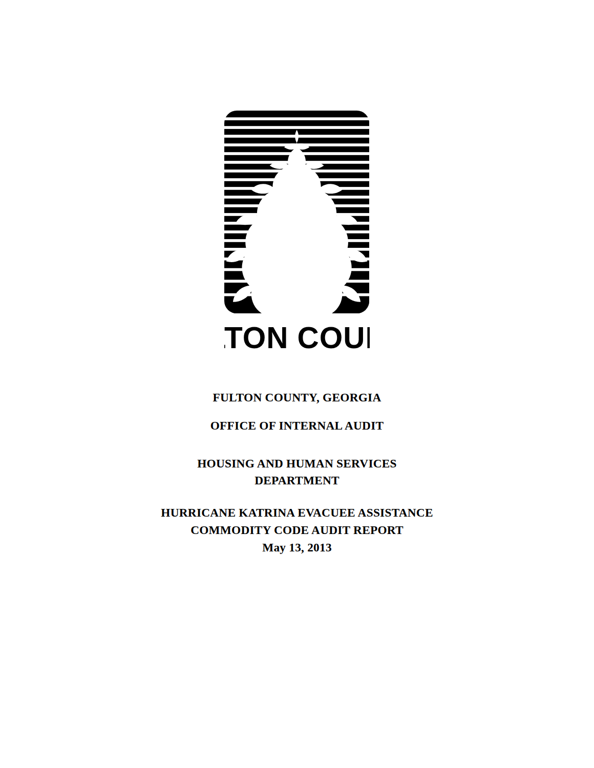Fulton County logo A stylized white oak leaf and trunk reversed out of a black rounded rectangle composed of horizontal bands, above the words FULTON COUNTY. FULTON COUNTY
FULTON COUNTY, GEORGIA
OFFICE OF INTERNAL AUDIT
HOUSING AND HUMAN SERVICES
DEPARTMENT
HURRICANE KATRINA EVACUEE ASSISTANCE
COMMODITY CODE AUDIT REPORT
May 13, 2013